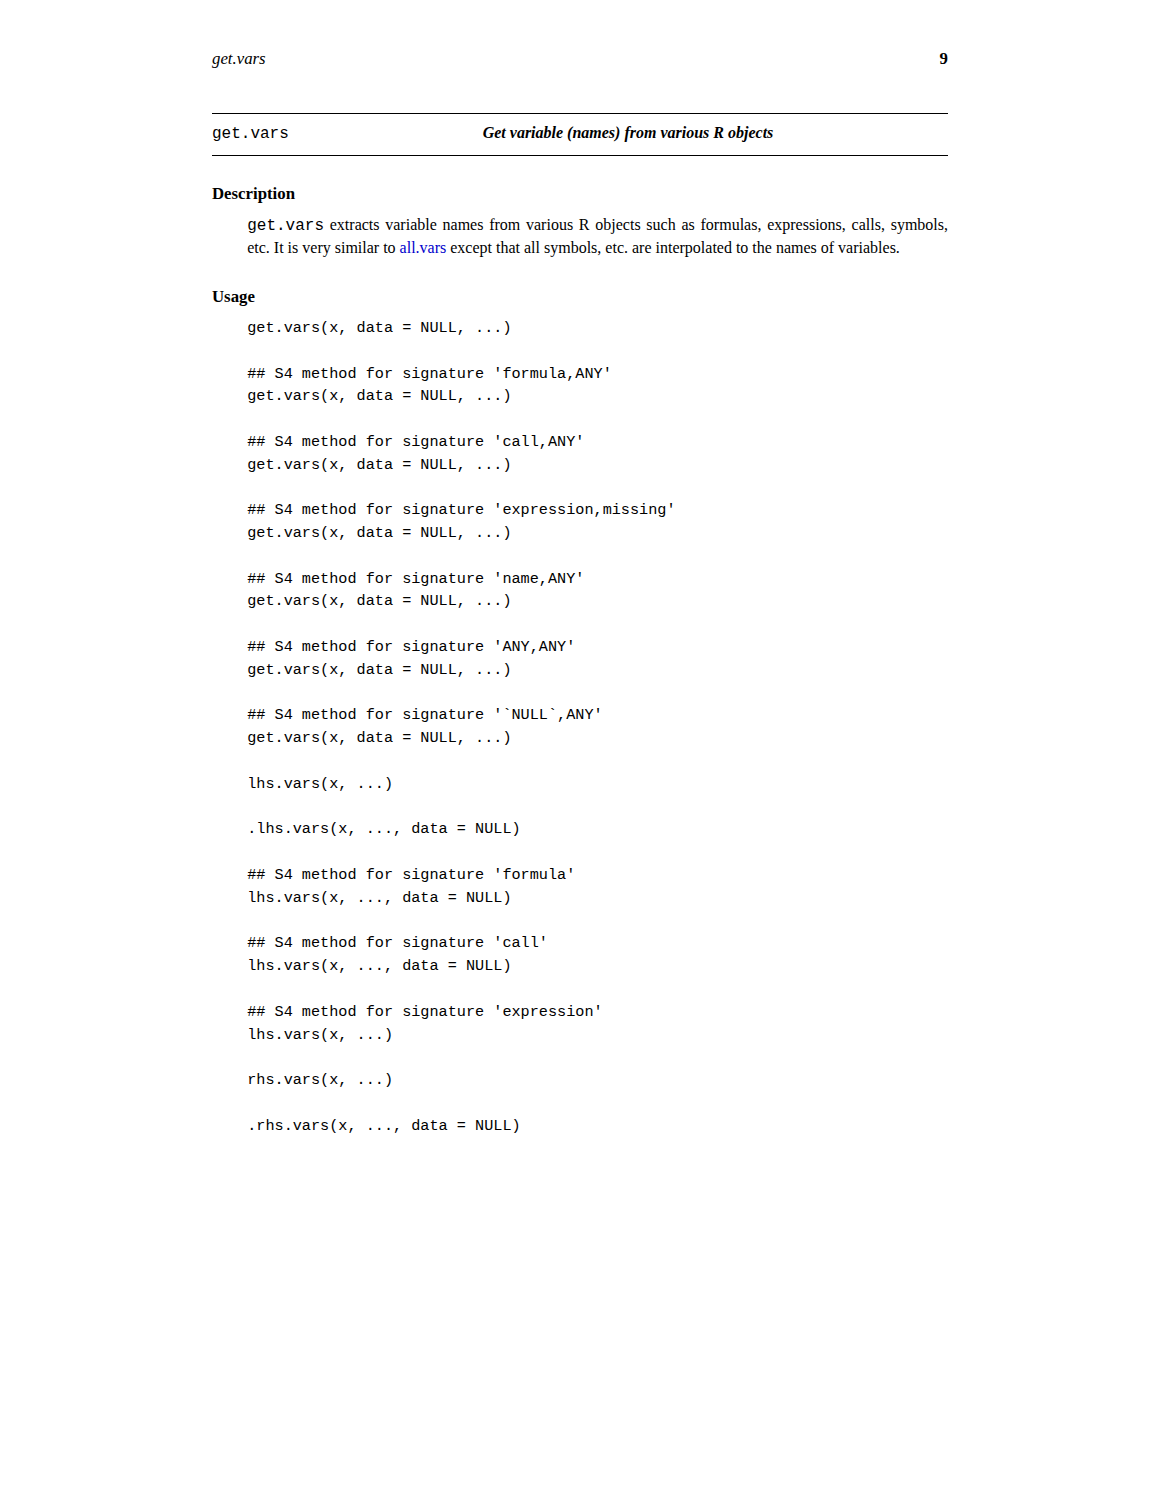get.vars 9
get.vars Get variable (names) from various R objects
Description
get.vars extracts variable names from various R objects such as formulas, expressions, calls, symbols, etc. It is very similar to all.vars except that all symbols, etc. are interpolated to the names of variables.
Usage
get.vars(x, data = NULL, ...)

## S4 method for signature 'formula,ANY'
get.vars(x, data = NULL, ...)

## S4 method for signature 'call,ANY'
get.vars(x, data = NULL, ...)

## S4 method for signature 'expression,missing'
get.vars(x, data = NULL, ...)

## S4 method for signature 'name,ANY'
get.vars(x, data = NULL, ...)

## S4 method for signature 'ANY,ANY'
get.vars(x, data = NULL, ...)

## S4 method for signature '`NULL`,ANY'
get.vars(x, data = NULL, ...)

lhs.vars(x, ...)

.lhs.vars(x, ..., data = NULL)

## S4 method for signature 'formula'
lhs.vars(x, ..., data = NULL)

## S4 method for signature 'call'
lhs.vars(x, ..., data = NULL)

## S4 method for signature 'expression'
lhs.vars(x, ...)

rhs.vars(x, ...)

.rhs.vars(x, ..., data = NULL)